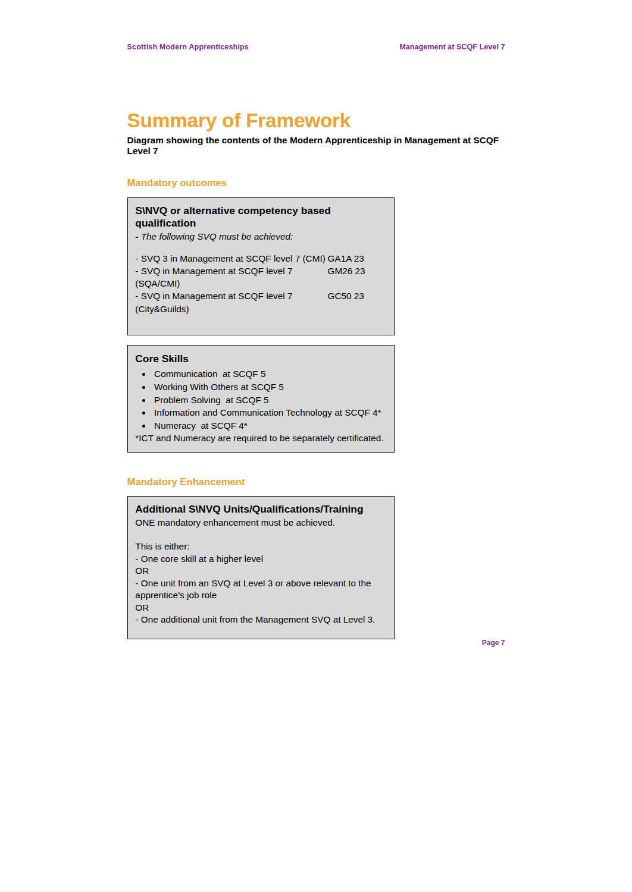Scottish Modern Apprenticeships
Management at SCQF Level 7
Summary of Framework
Diagram showing the contents of the Modern Apprenticeship in Management at SCQF Level 7
Mandatory outcomes
S\NVQ or alternative competency based qualification
- The following SVQ must be achieved:
- SVQ 3 in Management at SCQF level 7 (CMI)
GA1A 23
- SVQ in Management at SCQF level 7 (SQA/CMI)
GM26 23
- SVQ in Management at SCQF level 7 (City&Guilds)
GC50 23
Core Skills
Communication at SCQF 5
Working With Others at SCQF 5
Problem Solving at SCQF 5
Information and Communication Technology at SCQF 4*
Numeracy at SCQF 4*
*ICT and Numeracy are required to be separately certificated.
Mandatory Enhancement
Additional S\NVQ Units/Qualifications/Training
ONE mandatory enhancement must be achieved.
This is either:
- One core skill at a higher level
OR
- One unit from an SVQ at Level 3 or above relevant to the apprentice’s job role
OR
- One additional unit from the Management SVQ at Level 3.
Page 7